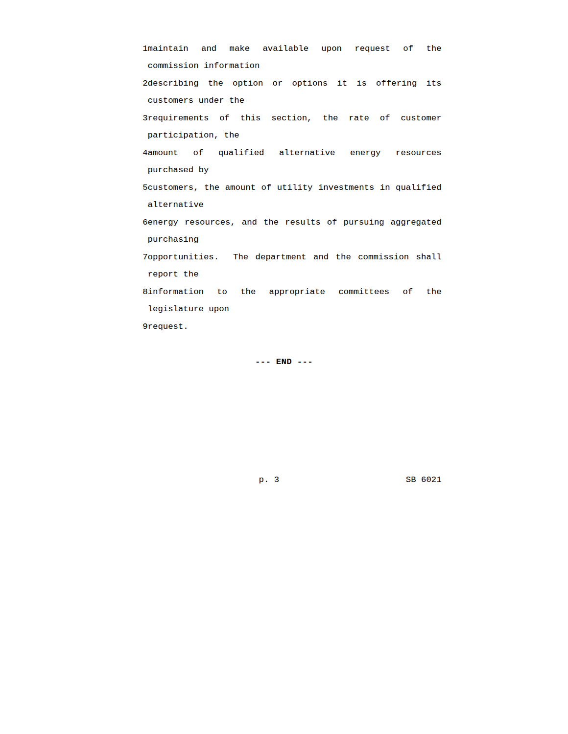| 1 | maintain and make available upon request of the commission information |
| 2 | describing the option or options it is offering its customers under the |
| 3 | requirements of this section, the rate of customer participation, the |
| 4 | amount of qualified alternative energy resources purchased by |
| 5 | customers, the amount of utility investments in qualified alternative |
| 6 | energy resources, and the results of pursuing aggregated purchasing |
| 7 | opportunities. The department and the commission shall report the |
| 8 | information to the appropriate committees of the legislature upon |
| 9 | request. |
--- END ---
p. 3 SB 6021